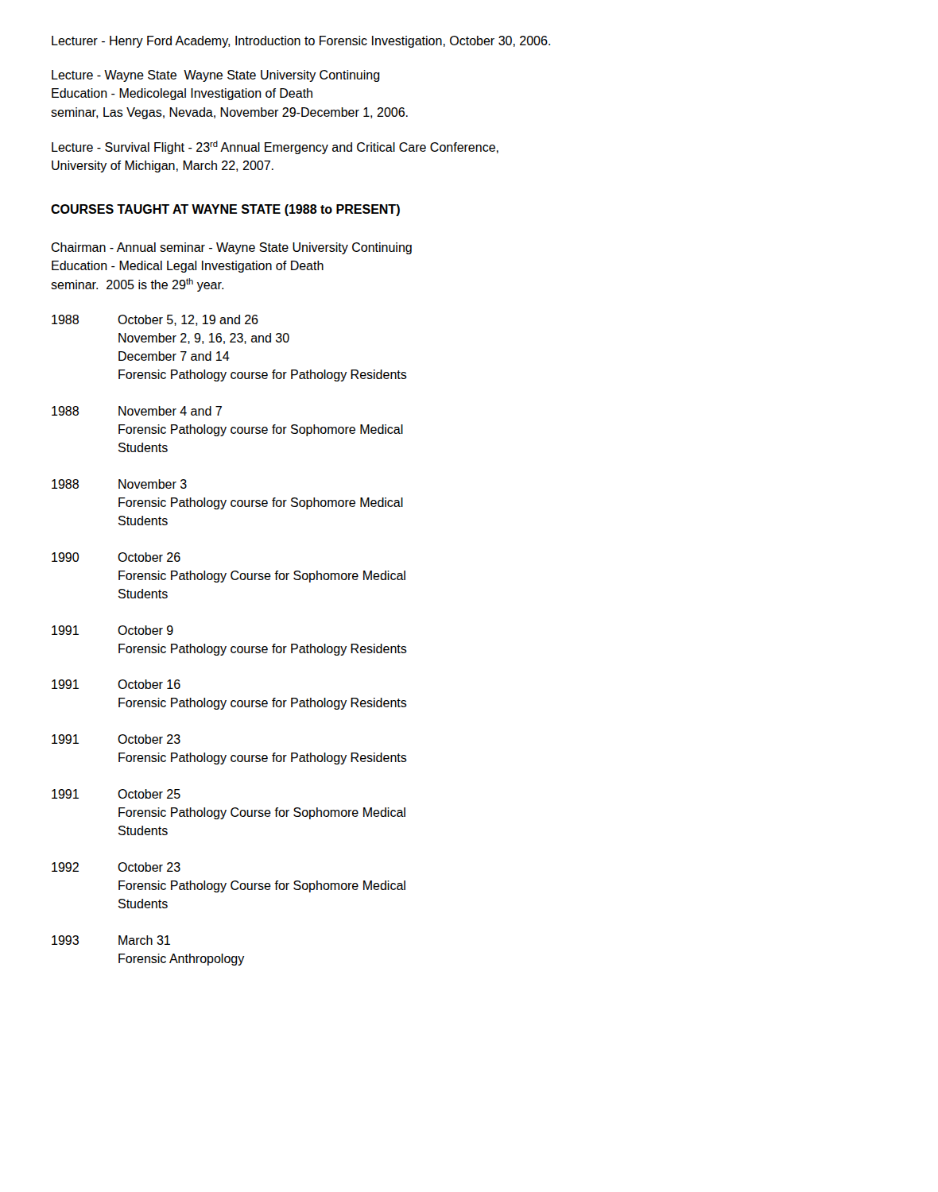Lecturer - Henry Ford Academy, Introduction to Forensic Investigation, October 30, 2006.
Lecture - Wayne State Wayne State University Continuing
Education - Medicolegal Investigation of Death
seminar, Las Vegas, Nevada, November 29-December 1, 2006.
Lecture - Survival Flight - 23rd Annual Emergency and Critical Care Conference,
University of Michigan, March 22, 2007.
COURSES TAUGHT AT WAYNE STATE (1988 to PRESENT)
Chairman - Annual seminar - Wayne State University Continuing
Education - Medical Legal Investigation of Death
seminar. 2005 is the 29th year.
| 1988 | October 5, 12, 19 and 26 November 2, 9, 16, 23, and 30 December 7 and 14 Forensic Pathology course for Pathology Residents |
| 1988 | November 4 and 7 Forensic Pathology course for Sophomore Medical Students |
| 1988 | November 3 Forensic Pathology course for Sophomore Medical Students |
| 1990 | October 26 Forensic Pathology Course for Sophomore Medical Students |
| 1991 | October 9 Forensic Pathology course for Pathology Residents |
| 1991 | October 16 Forensic Pathology course for Pathology Residents |
| 1991 | October 23 Forensic Pathology course for Pathology Residents |
| 1991 | October 25 Forensic Pathology Course for Sophomore Medical Students |
| 1992 | October 23 Forensic Pathology Course for Sophomore Medical Students |
| 1993 | March 31 Forensic Anthropology |